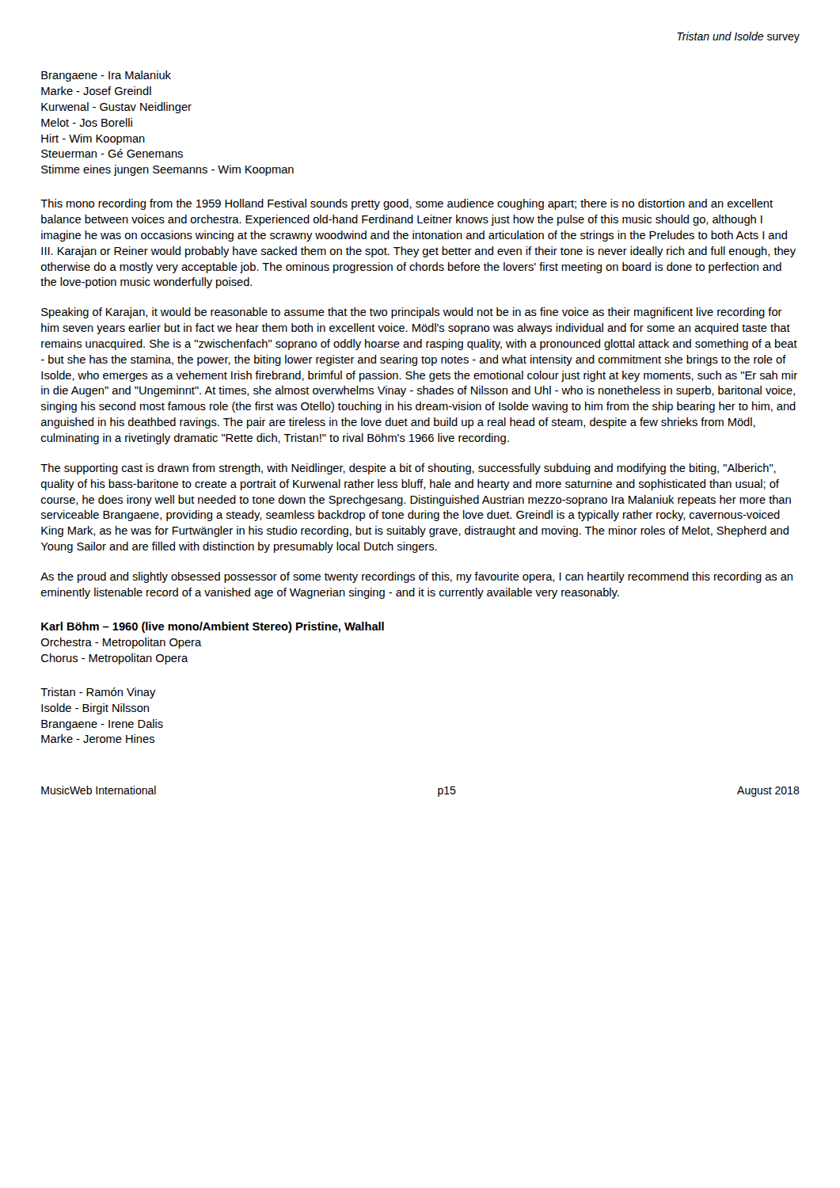Tristan und Isolde survey
Brangaene - Ira Malaniuk
Marke - Josef Greindl
Kurwenal - Gustav Neidlinger
Melot - Jos Borelli
Hirt - Wim Koopman
Steuerman - Gé Genemans
Stimme eines jungen Seemanns - Wim Koopman
This mono recording from the 1959 Holland Festival sounds pretty good, some audience coughing apart; there is no distortion and an excellent balance between voices and orchestra. Experienced old-hand Ferdinand Leitner knows just how the pulse of this music should go, although I imagine he was on occasions wincing at the scrawny woodwind and the intonation and articulation of the strings in the Preludes to both Acts I and III. Karajan or Reiner would probably have sacked them on the spot. They get better and even if their tone is never ideally rich and full enough, they otherwise do a mostly very acceptable job. The ominous progression of chords before the lovers' first meeting on board is done to perfection and the love-potion music wonderfully poised.
Speaking of Karajan, it would be reasonable to assume that the two principals would not be in as fine voice as their magnificent live recording for him seven years earlier but in fact we hear them both in excellent voice. Mödl's soprano was always individual and for some an acquired taste that remains unacquired. She is a "zwischenfach" soprano of oddly hoarse and rasping quality, with a pronounced glottal attack and something of a beat - but she has the stamina, the power, the biting lower register and searing top notes - and what intensity and commitment she brings to the role of Isolde, who emerges as a vehement Irish firebrand, brimful of passion. She gets the emotional colour just right at key moments, such as "Er sah mir in die Augen" and "Ungeminnt". At times, she almost overwhelms Vinay - shades of Nilsson and Uhl - who is nonetheless in superb, baritonal voice, singing his second most famous role (the first was Otello) touching in his dream-vision of Isolde waving to him from the ship bearing her to him, and anguished in his deathbed ravings. The pair are tireless in the love duet and build up a real head of steam, despite a few shrieks from Mödl, culminating in a rivetingly dramatic "Rette dich, Tristan!" to rival Böhm's 1966 live recording.
The supporting cast is drawn from strength, with Neidlinger, despite a bit of shouting, successfully subduing and modifying the biting, "Alberich", quality of his bass-baritone to create a portrait of Kurwenal rather less bluff, hale and hearty and more saturnine and sophisticated than usual; of course, he does irony well but needed to tone down the Sprechgesang. Distinguished Austrian mezzo-soprano Ira Malaniuk repeats her more than serviceable Brangaene, providing a steady, seamless backdrop of tone during the love duet. Greindl is a typically rather rocky, cavernous-voiced King Mark, as he was for Furtwängler in his studio recording, but is suitably grave, distraught and moving. The minor roles of Melot, Shepherd and Young Sailor and are filled with distinction by presumably local Dutch singers.
As the proud and slightly obsessed possessor of some twenty recordings of this, my favourite opera, I can heartily recommend this recording as an eminently listenable record of a vanished age of Wagnerian singing - and it is currently available very reasonably.
Karl Böhm – 1960 (live mono/Ambient Stereo) Pristine, Walhall
Orchestra - Metropolitan Opera
Chorus - Metropolitan Opera
Tristan - Ramón Vinay
Isolde - Birgit Nilsson
Brangaene - Irene Dalis
Marke - Jerome Hines
MusicWeb International p15 August 2018